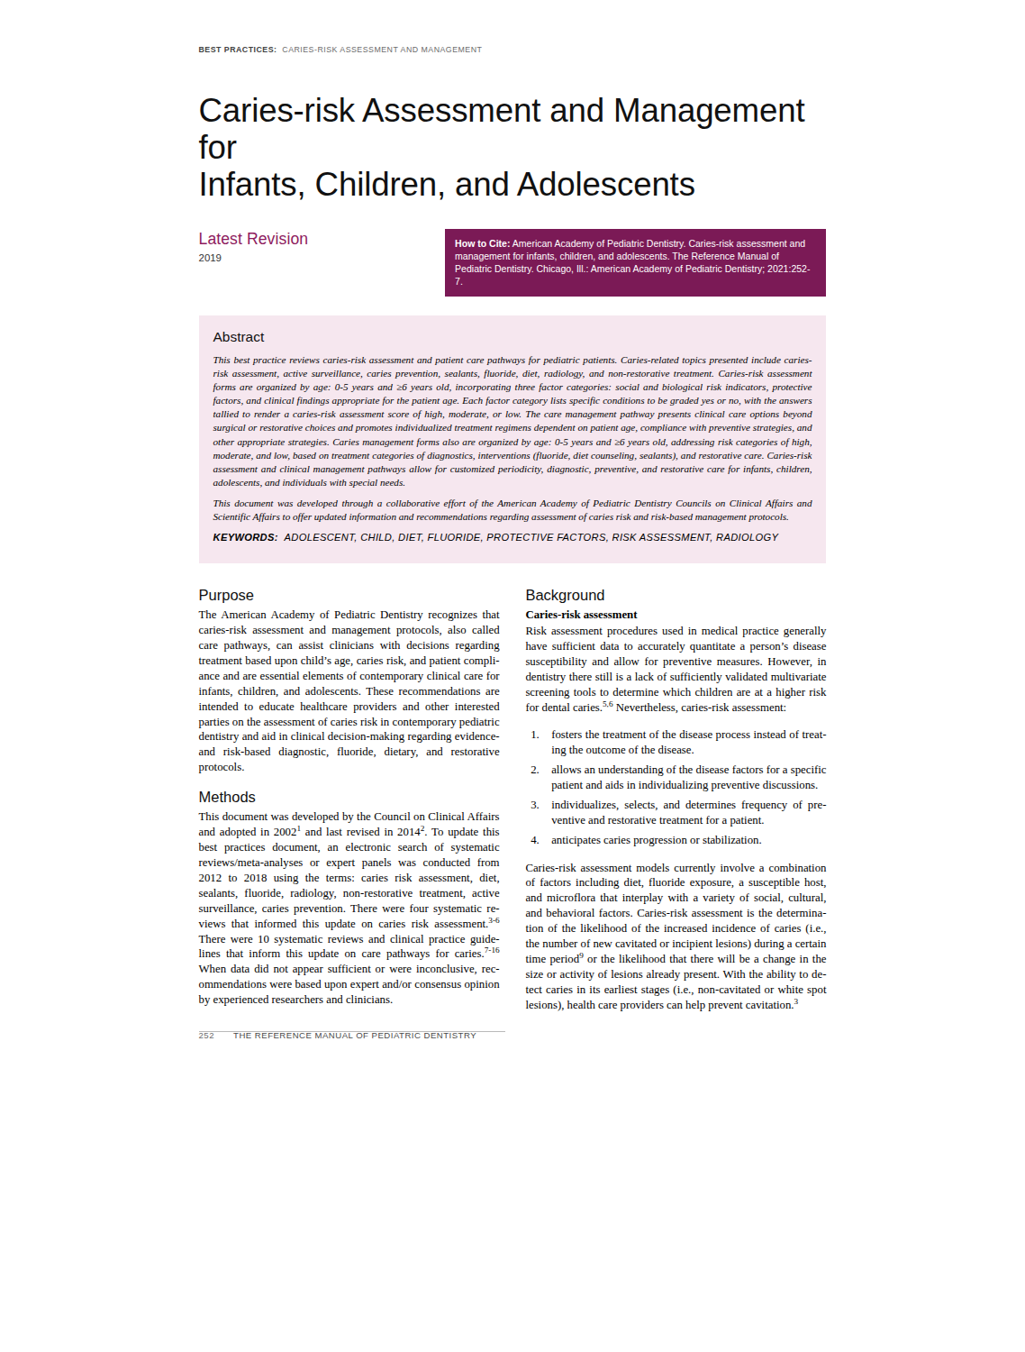BEST PRACTICES: CARIES-RISK ASSESSMENT AND MANAGEMENT
Caries-risk Assessment and Management for
Infants, Children, and Adolescents
Latest Revision
2019
How to Cite: American Academy of Pediatric Dentistry. Caries-risk assessment and management for infants, children, and adolescents. The Reference Manual of Pediatric Dentistry. Chicago, Ill.: American Academy of Pediatric Dentistry; 2021:252-7.
Abstract
This best practice reviews caries-risk assessment and patient care pathways for pediatric patients. Caries-related topics presented include caries-risk assessment, active surveillance, caries prevention, sealants, fluoride, diet, radiology, and non-restorative treatment. Caries-risk assessment forms are organized by age: 0-5 years and ≥6 years old, incorporating three factor categories: social and biological risk indicators, protective factors, and clinical findings appropriate for the patient age. Each factor category lists specific conditions to be graded yes or no, with the answers tallied to render a caries-risk assessment score of high, moderate, or low. The care management pathway presents clinical care options beyond surgical or restorative choices and promotes individualized treatment regimens dependent on patient age, compliance with preventive strategies, and other appropriate strategies. Caries management forms also are organized by age: 0-5 years and ≥6 years old, addressing risk categories of high, moderate, and low, based on treatment categories of diagnostics, interventions (fluoride, diet counseling, sealants), and restorative care. Caries-risk assessment and clinical management pathways allow for customized periodicity, diagnostic, preventive, and restorative care for infants, children, adolescents, and individuals with special needs.
This document was developed through a collaborative effort of the American Academy of Pediatric Dentistry Councils on Clinical Affairs and Scientific Affairs to offer updated information and recommendations regarding assessment of caries risk and risk-based management protocols.
KEYWORDS: ADOLESCENT, CHILD, DIET, FLUORIDE, PROTECTIVE FACTORS, RISK ASSESSMENT, RADIOLOGY
Purpose
The American Academy of Pediatric Dentistry recognizes that caries-risk assessment and management protocols, also called care pathways, can assist clinicians with decisions regarding treatment based upon child’s age, caries risk, and patient compliance and are essential elements of contemporary clinical care for infants, children, and adolescents. These recommendations are intended to educate healthcare providers and other interested parties on the assessment of caries risk in contemporary pediatric dentistry and aid in clinical decision-making regarding evidence- and risk-based diagnostic, fluoride, dietary, and restorative protocols.
Methods
This document was developed by the Council on Clinical Affairs and adopted in 20021 and last revised in 20142. To update this best practices document, an electronic search of systematic reviews/meta-analyses or expert panels was conducted from 2012 to 2018 using the terms: caries risk assessment, diet, sealants, fluoride, radiology, non-restorative treatment, active surveillance, caries prevention. There were four systematic reviews that informed this update on caries risk assessment.3-6 There were 10 systematic reviews and clinical practice guidelines that inform this update on care pathways for caries.7-16 When data did not appear sufficient or were inconclusive, recommendations were based upon expert and/or consensus opinion by experienced researchers and clinicians.
Background
Caries-risk assessment
Risk assessment procedures used in medical practice generally have sufficient data to accurately quantitate a person’s disease susceptibility and allow for preventive measures. However, in dentistry there still is a lack of sufficiently validated multivariate screening tools to determine which children are at a higher risk for dental caries.5,6 Nevertheless, caries-risk assessment:
fosters the treatment of the disease process instead of treating the outcome of the disease.
allows an understanding of the disease factors for a specific patient and aids in individualizing preventive discussions.
individualizes, selects, and determines frequency of preventive and restorative treatment for a patient.
anticipates caries progression or stabilization.
Caries-risk assessment models currently involve a combination of factors including diet, fluoride exposure, a susceptible host, and microflora that interplay with a variety of social, cultural, and behavioral factors. Caries-risk assessment is the determination of the likelihood of the increased incidence of caries (i.e., the number of new cavitated or incipient lesions) during a certain time period9 or the likelihood that there will be a change in the size or activity of lesions already present. With the ability to detect caries in its earliest stages (i.e., non-cavitated or white spot lesions), health care providers can help prevent cavitation.3
252 THE REFERENCE MANUAL OF PEDIATRIC DENTISTRY